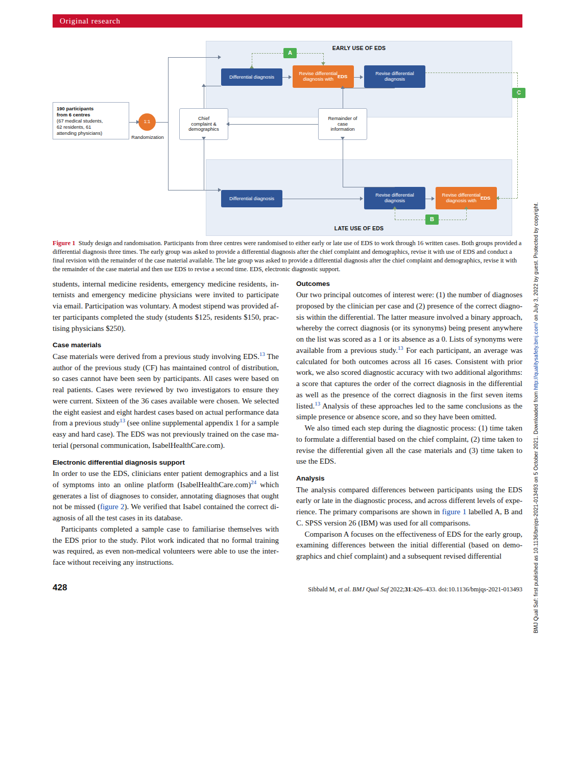Original research
BMJ Qual Saf: first published as 10.1136/bmjqs-2021-013493 on 5 October 2021. Downloaded from http://qualitysafety.bmj.com/ on July 3, 2022 by guest. Protected by copyright.
EARLY USE OF EDS
LATE USE OF EDS
190 participants
from 6 centres
(67 medical students,
62 residents, 61
attending physicians)
1:1
Randomization
Chief
complaint &
demographics
Remainder of
case
information
Differential diagnosis
Revise differential
diagnosis with EDS
Revise differential
diagnosis
Differential diagnosis
Revise differential
diagnosis
Revise differential
diagnosis with EDS
A
B
C
Figure 1 Study design and randomisation. Participants from three centres were randomised to either early or late use of EDS to work through 16 written cases. Both groups provided a differential diagnosis three times. The early group was asked to provide a differential diagnosis after the chief complaint and demographics, revise it with use of EDS and conduct a final revision with the remainder of the case material available. The late group was asked to provide a differential diagnosis after the chief complaint and demographics, revise it with the remainder of the case material and then use EDS to revise a second time. EDS, electronic diagnostic support.
students, internal medicine residents, emergency medicine residents, internists and emergency medicine physicians were invited to participate via email. Participation was voluntary. A modest stipend was provided after participants completed the study (students $125, residents $150, practising physicians $250).
Case materials
Case materials were derived from a previous study involving EDS.13 The author of the previous study (CF) has maintained control of distribution, so cases cannot have been seen by participants. All cases were based on real patients. Cases were reviewed by two investigators to ensure they were current. Sixteen of the 36 cases available were chosen. We selected the eight easiest and eight hardest cases based on actual performance data from a previous study13 (see online supplemental appendix 1 for a sample easy and hard case). The EDS was not previously trained on the case material (personal communication, IsabelHealthCare.com).
Electronic differential diagnosis support
In order to use the EDS, clinicians enter patient demographics and a list of symptoms into an online platform (IsabelHealthCare.com)24 which generates a list of diagnoses to consider, annotating diagnoses that ought not be missed (figure 2). We verified that Isabel contained the correct diagnosis of all the test cases in its database.
Participants completed a sample case to familiarise themselves with the EDS prior to the study. Pilot work indicated that no formal training was required, as even non-medical volunteers were able to use the interface without receiving any instructions.
Outcomes
Our two principal outcomes of interest were: (1) the number of diagnoses proposed by the clinician per case and (2) presence of the correct diagnosis within the differential. The latter measure involved a binary approach, whereby the correct diagnosis (or its synonyms) being present anywhere on the list was scored as a 1 or its absence as a 0. Lists of synonyms were available from a previous study.13 For each participant, an average was calculated for both outcomes across all 16 cases. Consistent with prior work, we also scored diagnostic accuracy with two additional algorithms: a score that captures the order of the correct diagnosis in the differential as well as the presence of the correct diagnosis in the first seven items listed.13 Analysis of these approaches led to the same conclusions as the simple presence or absence score, and so they have been omitted.
We also timed each step during the diagnostic process: (1) time taken to formulate a differential based on the chief complaint, (2) time taken to revise the differential given all the case materials and (3) time taken to use the EDS.
Analysis
The analysis compared differences between participants using the EDS early or late in the diagnostic process, and across different levels of experience. The primary comparisons are shown in figure 1 labelled A, B and C. SPSS version 26 (IBM) was used for all comparisons.
Comparison A focuses on the effectiveness of EDS for the early group, examining differences between the initial differential (based on demographics and chief complaint) and a subsequent revised differential
428
Sibbald M, et al. BMJ Qual Saf 2022;31:426–433. doi:10.1136/bmjqs-2021-013493